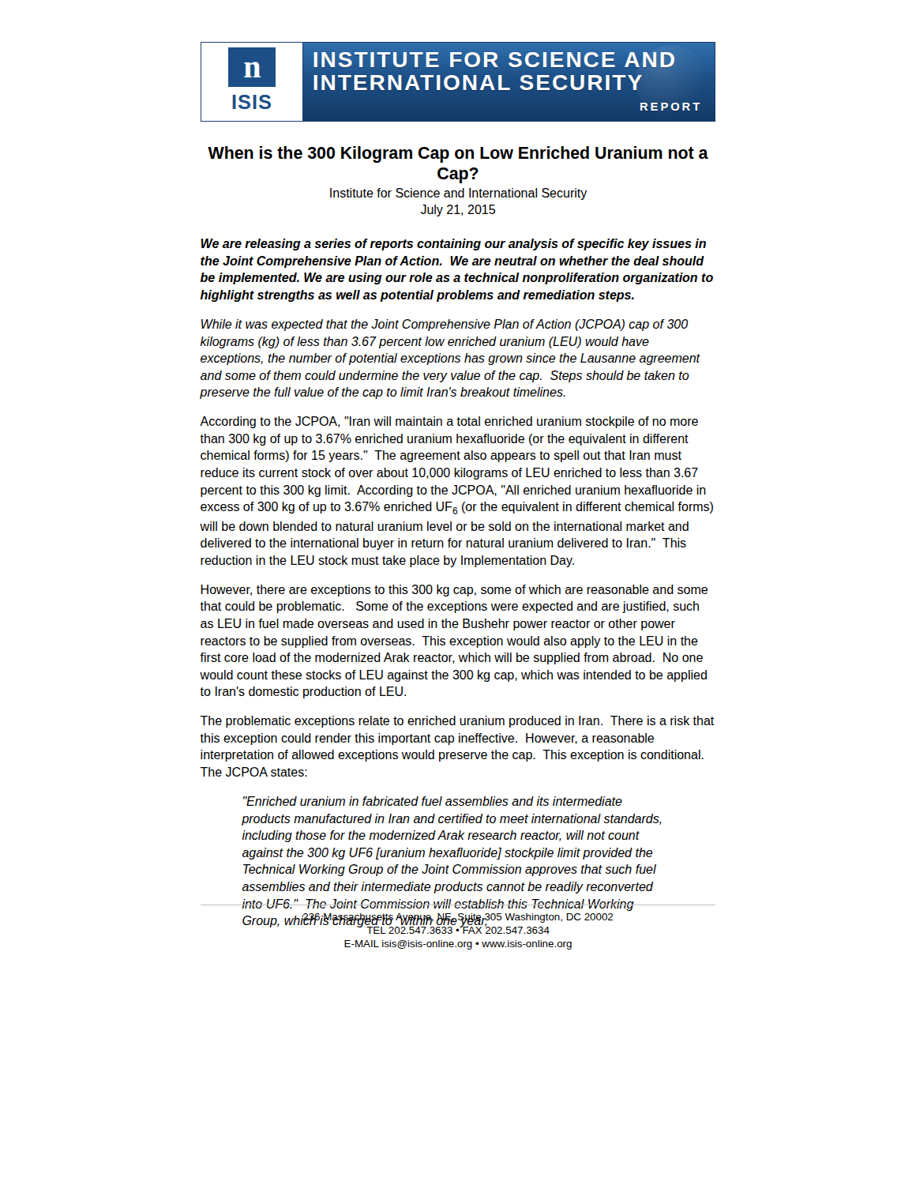n
ISIS
INSTITUTE FOR SCIENCE AND INTERNATIONAL SECURITY
REPORT
When is the 300 Kilogram Cap on Low Enriched Uranium not a Cap?
Institute for Science and International Security
July 21, 2015
We are releasing a series of reports containing our analysis of specific key issues in the Joint Comprehensive Plan of Action. We are neutral on whether the deal should be implemented. We are using our role as a technical nonproliferation organization to highlight strengths as well as potential problems and remediation steps.
While it was expected that the Joint Comprehensive Plan of Action (JCPOA) cap of 300 kilograms (kg) of less than 3.67 percent low enriched uranium (LEU) would have exceptions, the number of potential exceptions has grown since the Lausanne agreement and some of them could undermine the very value of the cap. Steps should be taken to preserve the full value of the cap to limit Iran's breakout timelines.
According to the JCPOA, "Iran will maintain a total enriched uranium stockpile of no more than 300 kg of up to 3.67% enriched uranium hexafluoride (or the equivalent in different chemical forms) for 15 years." The agreement also appears to spell out that Iran must reduce its current stock of over about 10,000 kilograms of LEU enriched to less than 3.67 percent to this 300 kg limit. According to the JCPOA, "All enriched uranium hexafluoride in excess of 300 kg of up to 3.67% enriched UF6 (or the equivalent in different chemical forms) will be down blended to natural uranium level or be sold on the international market and delivered to the international buyer in return for natural uranium delivered to Iran." This reduction in the LEU stock must take place by Implementation Day.
However, there are exceptions to this 300 kg cap, some of which are reasonable and some that could be problematic. Some of the exceptions were expected and are justified, such as LEU in fuel made overseas and used in the Bushehr power reactor or other power reactors to be supplied from overseas. This exception would also apply to the LEU in the first core load of the modernized Arak reactor, which will be supplied from abroad. No one would count these stocks of LEU against the 300 kg cap, which was intended to be applied to Iran's domestic production of LEU.
The problematic exceptions relate to enriched uranium produced in Iran. There is a risk that this exception could render this important cap ineffective. However, a reasonable interpretation of allowed exceptions would preserve the cap. This exception is conditional. The JCPOA states:
"Enriched uranium in fabricated fuel assemblies and its intermediate products manufactured in Iran and certified to meet international standards, including those for the modernized Arak research reactor, will not count against the 300 kg UF6 [uranium hexafluoride] stockpile limit provided the Technical Working Group of the Joint Commission approves that such fuel assemblies and their intermediate products cannot be readily reconverted into UF6." The Joint Commission will establish this Technical Working Group, which is charged to "within one year,
236 Massachusetts Avenue, NE, Suite 305 Washington, DC 20002
TEL 202.547.3633 • FAX 202.547.3634
E-MAIL isis@isis-online.org • www.isis-online.org